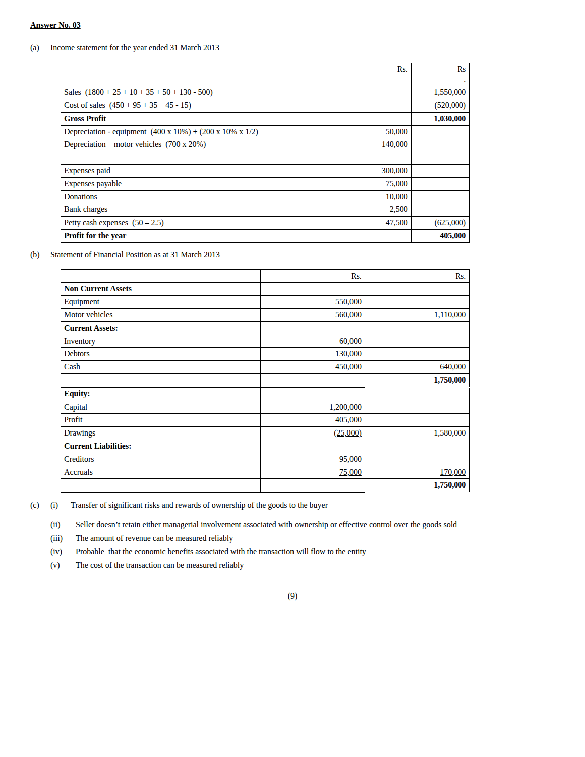Answer No. 03
(a) Income statement for the year ended 31 March 2013
| | Rs. | Rs . |
| Sales (1800 + 25 + 10 + 35 + 50 + 130 - 500) | | 1,550,000 |
| Cost of sales (450 + 95 + 35 – 45 - 15) | | (520,000) |
| Gross Profit | | 1,030,000 |
| Depreciation - equipment (400 x 10%) + (200 x 10% x 1/2) | 50,000 | |
| Depreciation – motor vehicles (700 x 20%) | 140,000 | |
| Expenses paid | 300,000 | |
| Expenses payable | 75,000 | |
| Donations | 10,000 | |
| Bank charges | 2,500 | |
| Petty cash expenses (50 – 2.5) | 47,500 | (625,000) |
| Profit for the year | | 405,000 |
(b) Statement of Financial Position as at 31 March 2013
| | Rs. | Rs. |
| Non Current Assets | | |
| Equipment | 550,000 | |
| Motor vehicles | 560,000 | 1,110,000 |
| Current Assets: | | |
| Inventory | 60,000 | |
| Debtors | 130,000 | |
| Cash | 450,000 | 640,000 |
| | | 1,750,000 |
| Equity: | | |
| Capital | 1,200,000 | |
| Profit | 405,000 | |
| Drawings | (25,000) | 1,580,000 |
| Current Liabilities: | | |
| Creditors | 95,000 | |
| Accruals | 75,000 | 170,000 |
| | | 1,750,000 |
(c)(i) Transfer of significant risks and rewards of ownership of the goods to the buyer
(ii) Seller doesn’t retain either managerial involvement associated with ownership or effective control over the goods sold
(iii) The amount of revenue can be measured reliably
(iv) Probable that the economic benefits associated with the transaction will flow to the entity
(v) The cost of the transaction can be measured reliably
(9)